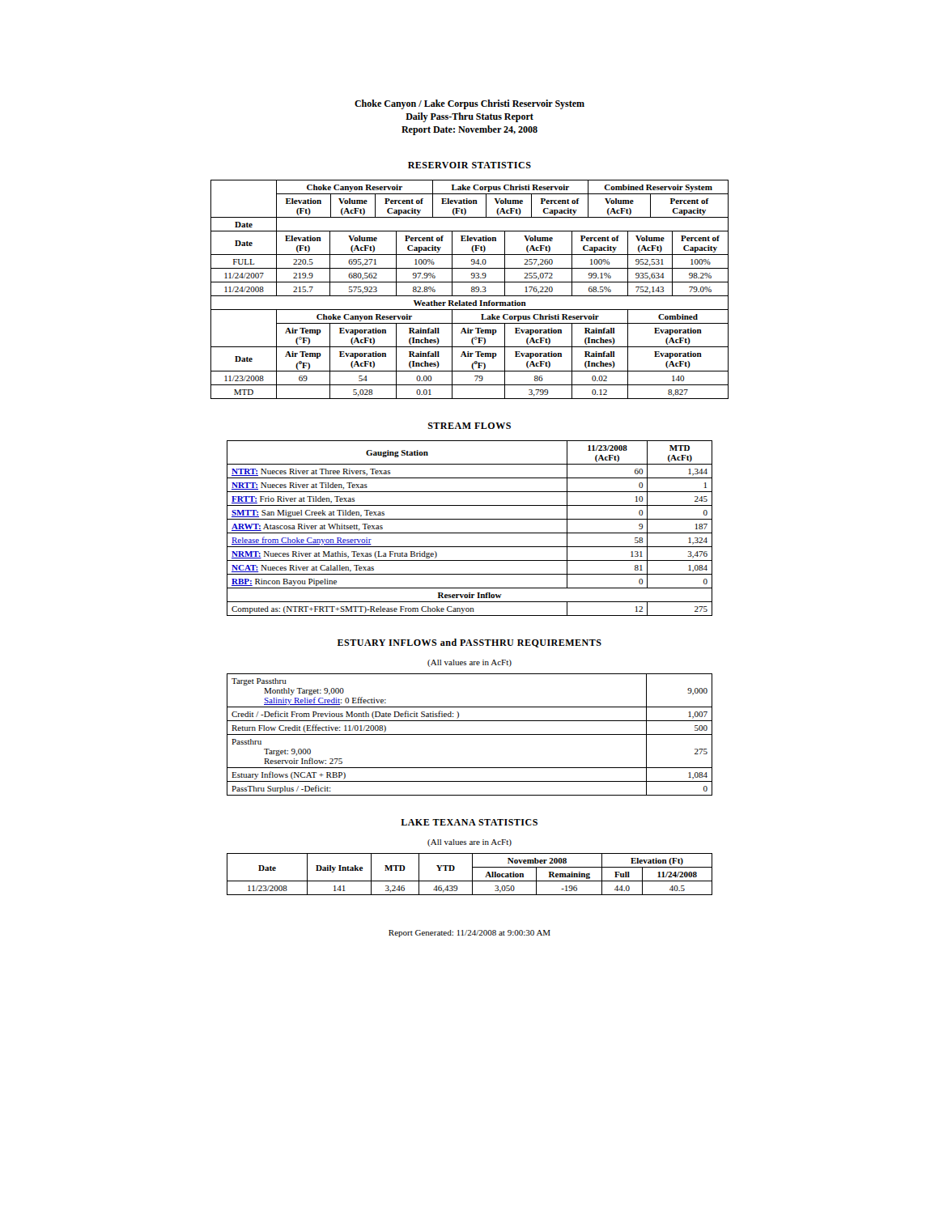Choke Canyon / Lake Corpus Christi Reservoir System
Daily Pass-Thru Status Report
Report Date: November 24, 2008
RESERVOIR STATISTICS
| | Choke Canyon Reservoir | Lake Corpus Christi Reservoir | Combined Reservoir System |
| --- | --- | --- | --- |
| Elevation (Ft) | Volume (AcFt) | Percent of Capacity | Elevation (Ft) | Volume (AcFt) | Percent of Capacity | Volume (AcFt) | Percent of Capacity |
| Date | |
| Date | Elevation (Ft) | Volume (AcFt) | Percent of Capacity | Elevation (Ft) | Volume (AcFt) | Percent of Capacity | Volume (AcFt) | Percent of Capacity |
| --- | --- | --- | --- | --- | --- | --- | --- | --- |
| FULL | 220.5 | 695,271 | 100% | 94.0 | 257,260 | 100% | 952,531 | 100% |
| 11/24/2007 | 219.9 | 680,562 | 97.9% | 93.9 | 255,072 | 99.1% | 935,634 | 98.2% |
| 11/24/2008 | 215.7 | 575,923 | 82.8% | 89.3 | 176,220 | 68.5% | 752,143 | 79.0% |
| Weather Related Information |
| | Choke Canyon Reservoir | Lake Corpus Christi Reservoir | Combined |
| Air Temp (°F) | Evaporation (AcFt) | Rainfall (Inches) | Air Temp (°F) | Evaporation (AcFt) | Rainfall (Inches) | Evaporation (AcFt) |
| Date | Air Temp ( o F) | Evaporation (AcFt) | Rainfall (Inches) | Air Temp ( o F) | Evaporation (AcFt) | Rainfall (Inches) | Evaporation (AcFt) |
| 11/23/2008 | 69 | 54 | 0.00 | 79 | 86 | 0.02 | 140 |
| MTD | | 5,028 | 0.01 | | 3,799 | 0.12 | 8,827 |
STREAM FLOWS
| Gauging Station | 11/23/2008 (AcFt) | MTD (AcFt) |
| --- | --- | --- |
| NTRT: Nueces River at Three Rivers, Texas | 60 | 1,344 |
| NRTT: Nueces River at Tilden, Texas | 0 | 1 |
| FRTT: Frio River at Tilden, Texas | 10 | 245 |
| SMTT: San Miguel Creek at Tilden, Texas | 0 | 0 |
| ARWT: Atascosa River at Whitsett, Texas | 9 | 187 |
| Release from Choke Canyon Reservoir | 58 | 1,324 |
| NRMT: Nueces River at Mathis, Texas (La Fruta Bridge) | 131 | 3,476 |
| NCAT: Nueces River at Calallen, Texas | 81 | 1,084 |
| RBP: Rincon Bayou Pipeline | 0 | 0 |
| Reservoir Inflow |
| Computed as: (NTRT+FRTT+SMTT)-Release From Choke Canyon | 12 | 275 |
ESTUARY INFLOWS and PASSTHRU REQUIREMENTS
(All values are in AcFt)
| Target Passthru Monthly Target: 9,000 Salinity Relief Credit : 0 Effective: | 9,000 |
| Credit / -Deficit From Previous Month (Date Deficit Satisfied: ) | 1,007 |
| Return Flow Credit (Effective: 11/01/2008) | 500 |
| Passthru Target: 9,000 Reservoir Inflow: 275 | 275 |
| Estuary Inflows (NCAT + RBP) | 1,084 |
| PassThru Surplus / -Deficit: | 0 |
LAKE TEXANA STATISTICS
(All values are in AcFt)
| Date | Daily Intake | MTD | YTD | November 2008 | Elevation (Ft) |
| --- | --- | --- | --- | --- | --- |
| Allocation | Remaining | Full | 11/24/2008 |
| 11/23/2008 | 141 | 3,246 | 46,439 | 3,050 | -196 | 44.0 | 40.5 |
Report Generated: 11/24/2008 at 9:00:30 AM